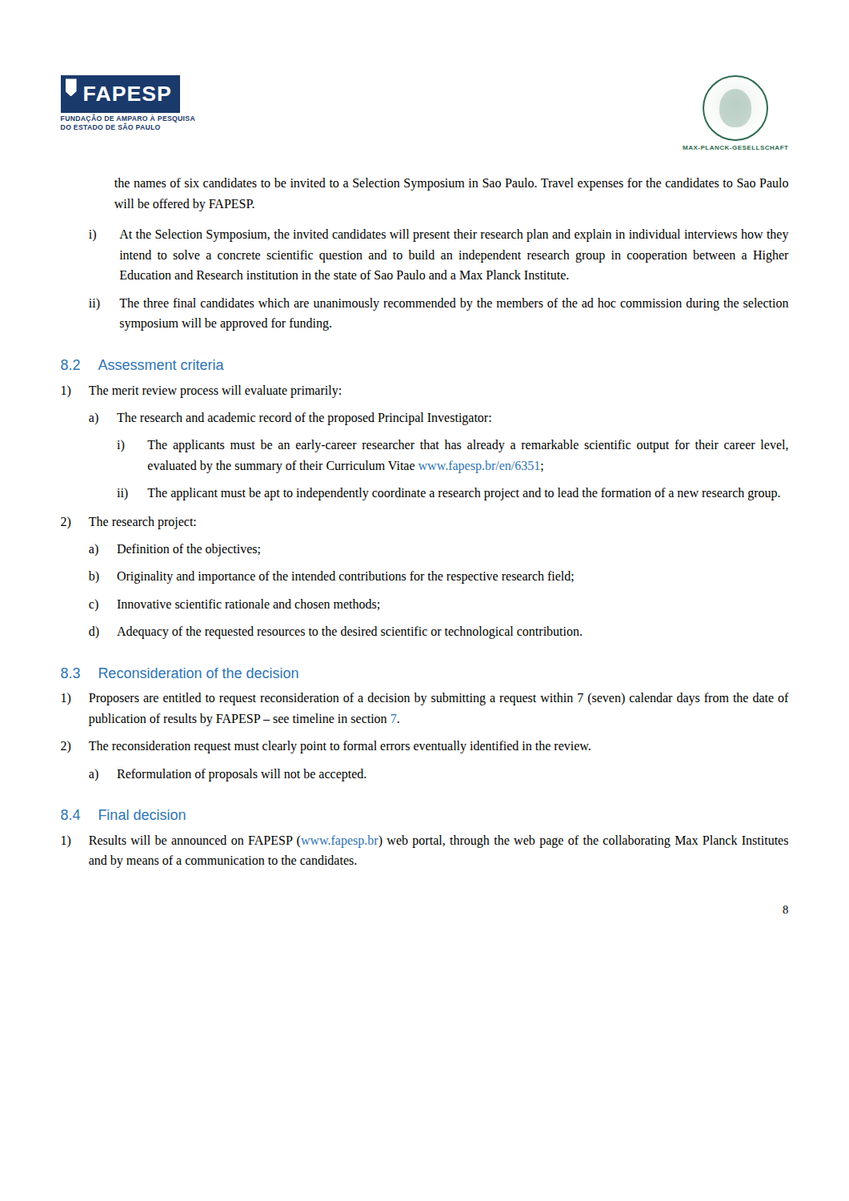FAPESP
FUNDAÇÃO DE AMPARO À PESQUISA
DO ESTADO DE SÃO PAULO
MAX-PLANCK-GESELLSCHAFT
the names of six candidates to be invited to a Selection Symposium in Sao Paulo. Travel expenses for the candidates to Sao Paulo will be offered by FAPESP.
At the Selection Symposium, the invited candidates will present their research plan and explain in individual interviews how they intend to solve a concrete scientific question and to build an independent research group in cooperation between a Higher Education and Research institution in the state of Sao Paulo and a Max Planck Institute.
The three final candidates which are unanimously recommended by the members of the ad hoc commission during the selection symposium will be approved for funding.
8.2 Assessment criteria
The merit review process will evaluate primarily:
The research and academic record of the proposed Principal Investigator:
The applicants must be an early-career researcher that has already a remarkable scientific output for their career level, evaluated by the summary of their Curriculum Vitae www.fapesp.br/en/6351;
The applicant must be apt to independently coordinate a research project and to lead the formation of a new research group.
The research project:
Definition of the objectives;
Originality and importance of the intended contributions for the respective research field;
Innovative scientific rationale and chosen methods;
Adequacy of the requested resources to the desired scientific or technological contribution.
8.3 Reconsideration of the decision
Proposers are entitled to request reconsideration of a decision by submitting a request within 7 (seven) calendar days from the date of publication of results by FAPESP – see timeline in section 7.
The reconsideration request must clearly point to formal errors eventually identified in the review.
Reformulation of proposals will not be accepted.
8.4 Final decision
Results will be announced on FAPESP (www.fapesp.br) web portal, through the web page of the collaborating Max Planck Institutes and by means of a communication to the candidates.
8